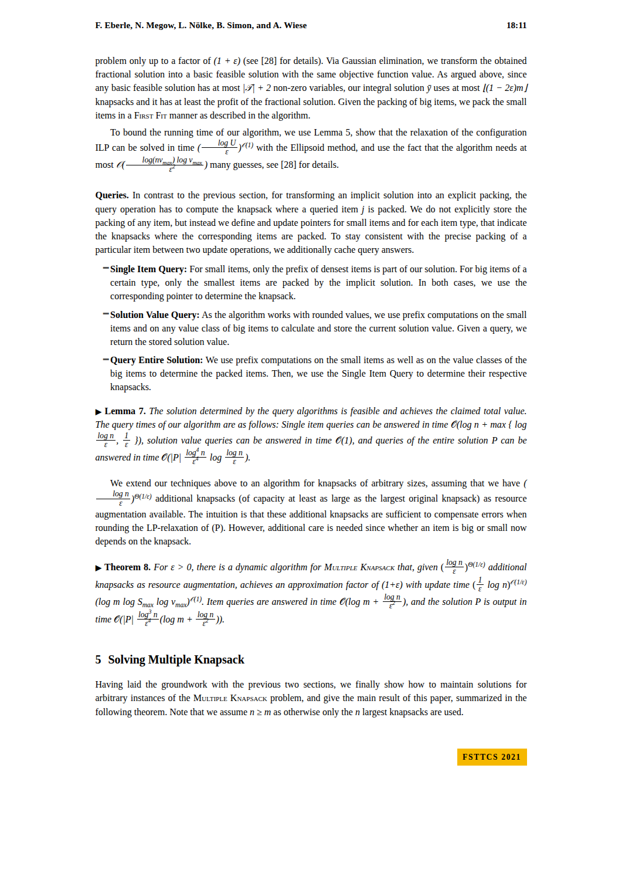F. Eberle, N. Megow, L. Nölke, B. Simon, and A. Wiese 18:11
problem only up to a factor of (1 + ε) (see [28] for details). Via Gaussian elimination, we transform the obtained fractional solution into a basic feasible solution with the same objective function value. As argued above, since any basic feasible solution has at most |𝒯| + 2 non-zero variables, our integral solution ȳ uses at most ⌊(1 − 2ε)m⌋ knapsacks and it has at least the profit of the fractional solution. Given the packing of big items, we pack the small items in a First Fit manner as described in the algorithm.
To bound the running time of our algorithm, we use Lemma 5, show that the relaxation of the configuration ILP can be solved in time (log U ε)𝒪(1) with the Ellipsoid method, and use the fact that the algorithm needs at most 𝒪(log(nvmax) log vmax ε2) many guesses, see [28] for details.
Queries. In contrast to the previous section, for transforming an implicit solution into an explicit packing, the query operation has to compute the knapsack where a queried item j is packed. We do not explicitly store the packing of any item, but instead we define and update pointers for small items and for each item type, that indicate the knapsacks where the corresponding items are packed. To stay consistent with the precise packing of a particular item between two update operations, we additionally cache query answers.
Single Item Query: For small items, only the prefix of densest items is part of our solution. For big items of a certain type, only the smallest items are packed by the implicit solution. In both cases, we use the corresponding pointer to determine the knapsack.
Solution Value Query: As the algorithm works with rounded values, we use prefix computations on the small items and on any value class of big items to calculate and store the current solution value. Given a query, we return the stored solution value.
Query Entire Solution: We use prefix computations on the small items as well as on the value classes of the big items to determine the packed items. Then, we use the Single Item Query to determine their respective knapsacks.
Lemma 7. The solution determined by the query algorithms is feasible and achieves the claimed total value. The query times of our algorithm are as follows: Single item queries can be answered in time 𝒪(log n + max { log log n ε, 1 ε }), solution value queries can be answered in time 𝒪(1), and queries of the entire solution P can be answered in time 𝒪(|P| log4 n ε4 log log n ε).
We extend our techniques above to an algorithm for knapsacks of arbitrary sizes, assuming that we have (log n ε)Θ(1/ε) additional knapsacks (of capacity at least as large as the largest original knapsack) as resource augmentation available. The intuition is that these additional knapsacks are sufficient to compensate errors when rounding the LP-relaxation of (P). However, additional care is needed since whether an item is big or small now depends on the knapsack.
Theorem 8. For ε > 0, there is a dynamic algorithm for Multiple Knapsack that, given (log n ε)Θ(1/ε) additional knapsacks as resource augmentation, achieves an approximation factor of (1+ε) with update time (1 ε log n)𝒪(1/ε)(log m log Smax log vmax)𝒪(1). Item queries are answered in time 𝒪(log m + log n ε2), and the solution P is output in time 𝒪(|P| log3 n ε4(log m + log n ε2)).
5 Solving Multiple Knapsack
Having laid the groundwork with the previous two sections, we finally show how to maintain solutions for arbitrary instances of the Multiple Knapsack problem, and give the main result of this paper, summarized in the following theorem. Note that we assume n ≥ m as otherwise only the n largest knapsacks are used.
FSTTCS 2021